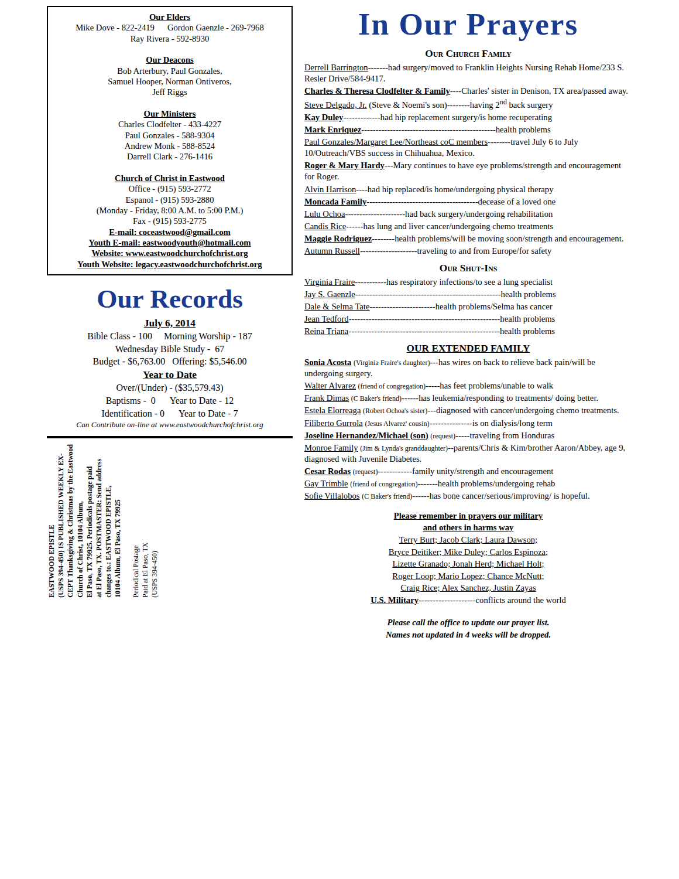Our Elders
Mike Dove - 822-2419 Gordon Gaenzle - 269-7968
Ray Rivera - 592-8930
Our Deacons
Bob Arterbury, Paul Gonzales,
Samuel Hooper, Norman Ontiveros,
Jeff Riggs
Our Ministers
Charles Clodfelter - 433-4227
Paul Gonzales - 588-9304
Andrew Monk - 588-8524
Darrell Clark - 276-1416
Church of Christ in Eastwood
Office - (915) 593-2772
Espanol - (915) 593-2880
(Monday - Friday, 8:00 A.M. to 5:00 P.M.)
Fax - (915) 593-2775
E-mail: coceastwood@gmail.com
Youth E-mail: eastwoodyouth@hotmail.com
Website: www.eastwoodchurchofchrist.org
Youth Website: legacy.eastwoodchurchofchrist.org
Our Records
July 6, 2014
Bible Class - 100 Morning Worship - 187
Wednesday Bible Study - 67
Budget - $6,763.00 Offering: $5,546.00
Year to Date
Over/(Under) - ($35,579.43)
Baptisms - 0 Year to Date - 12
Identification - 0 Year to Date - 7
Can Contribute on-line at www.eastwoodchurchofchrist.org
EASTWOOD EPISTLE
(USPS 394-450) IS PUBLISHED WEEKLY EX-
CEPT Thanksgiving & Christmas by the Eastwood
Church of Christ, 10104 Album,
El Paso, TX 79925. Periodicals postage paid
at El Paso, TX. POSTMASTER: Send address
changes to.: EASTWOOD EPISTLE,
10104 Album, El Paso, TX 79925
Periodical Postage
Paid at El Paso, TX
(USPS 394-450)
In Our Prayers
Our Church Family
Derrell Barrington-------had surgery/moved to Franklin Heights Nursing Rehab Home/233 S. Resler Drive/584-9417.
Charles & Theresa Clodfelter & Family----Charles' sister in Denison, TX area/passed away.
Steve Delgado, Jr. (Steve & Noemi's son)--------having 2nd back surgery
Kay Duley-------------had hip replacement surgery/is home recuperating
Mark Enriquez-----------------------------------------------health problems
Paul Gonzales/Margaret Lee/Northeast coC members--------travel July 6 to July 10/Outreach/VBS success in Chihuahua, Mexico.
Roger & Mary Hardy---Mary continues to have eye problems/strength and encouragement for Roger.
Alvin Harrison----had hip replaced/is home/undergoing physical therapy
Moncada Family---------------------------------------decease of a loved one
Lulu Ochoa---------------------had back surgery/undergoing rehabilitation
Candis Rice------has lung and liver cancer/undergoing chemo treatments
Maggie Rodriguez--------health problems/will be moving soon/strength and encouragement.
Autumn Russell--------------------traveling to and from Europe/for safety
Our Shut-Ins
Virginia Fraire-----------has respiratory infections/to see a lung specialist
Jay S. Gaenzle---------------------------------------------------health problems
Dale & Selma Tate-----------------------health problems/Selma has cancer
Jean Tedford-----------------------------------------------------health problems
Reina Triana-----------------------------------------------------health problems
OUR EXTENDED FAMILY
Sonia Acosta (Virginia Fraire's daughter)---has wires on back to relieve back pain/will be undergoing surgery.
Walter Alvarez (friend of congregation)-----has feet problems/unable to walk
Frank Dimas (C Baker's friend)------has leukemia/responding to treatments/ doing better.
Estela Elorreaga (Robert Ochoa's sister)---diagnosed with cancer/undergoing chemo treatments.
Filiberto Gurrola (Jesus Alvarez' cousin)---------------is on dialysis/long term
Joseline Hernandez/Michael (son) (request)-----traveling from Honduras
Monroe Family (Jim & Lynda's granddaughter)--parents/Chris & Kim/brother Aaron/Abbey, age 9, diagnosed with Juvenile Diabetes.
Cesar Rodas (request)------------family unity/strength and encouragement
Gay Trimble (friend of congregation)-------health problems/undergoing rehab
Sofie Villalobos (C Baker's friend)------has bone cancer/serious/improving/ is hopeful.
Please remember in prayers our military
and others in harms way
Terry Burt; Jacob Clark; Laura Dawson;
Bryce Deitiker; Mike Duley; Carlos Espinoza;
Lizette Granado; Jonah Herd; Michael Holt;
Roger Loop; Mario Lopez; Chance McNutt;
Craig Rice; Alex Sanchez, Justin Zayas
U.S. Military--------------------conflicts around the world
Please call the office to update our prayer list.
Names not updated in 4 weeks will be dropped.